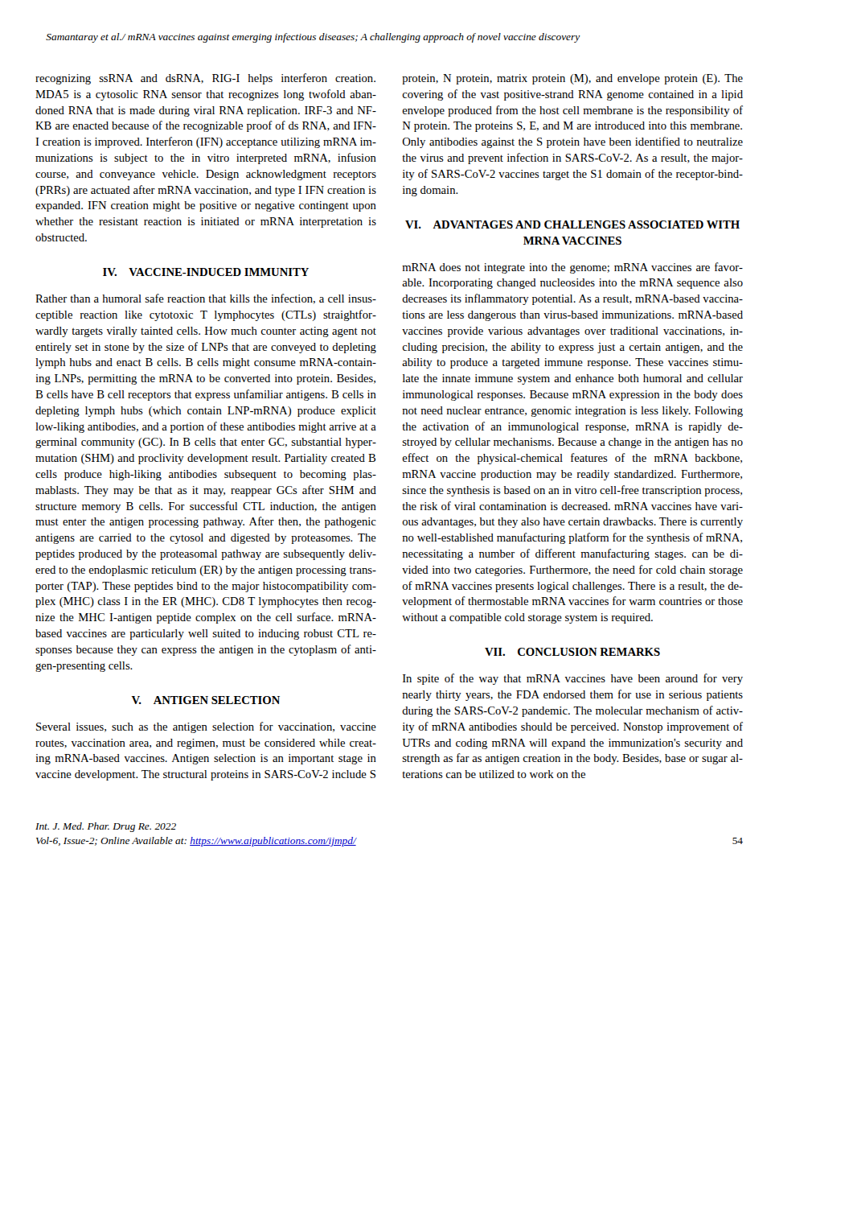Samantaray et al./ mRNA vaccines against emerging infectious diseases; A challenging approach of novel vaccine discovery
recognizing ssRNA and dsRNA, RIG-I helps interferon creation. MDA5 is a cytosolic RNA sensor that recognizes long twofold abandoned RNA that is made during viral RNA replication. IRF-3 and NF-KB are enacted because of the recognizable proof of ds RNA, and IFN-I creation is improved. Interferon (IFN) acceptance utilizing mRNA immunizations is subject to the in vitro interpreted mRNA, infusion course, and conveyance vehicle. Design acknowledgment receptors (PRRs) are actuated after mRNA vaccination, and type I IFN creation is expanded. IFN creation might be positive or negative contingent upon whether the resistant reaction is initiated or mRNA interpretation is obstructed.
IV. Vaccine-induced immunity
Rather than a humoral safe reaction that kills the infection, a cell insusceptible reaction like cytotoxic T lymphocytes (CTLs) straightforwardly targets virally tainted cells. How much counter acting agent not entirely set in stone by the size of LNPs that are conveyed to depleting lymph hubs and enact B cells. B cells might consume mRNA-containing LNPs, permitting the mRNA to be converted into protein. Besides, B cells have B cell receptors that express unfamiliar antigens. B cells in depleting lymph hubs (which contain LNP-mRNA) produce explicit low-liking antibodies, and a portion of these antibodies might arrive at a germinal community (GC). In B cells that enter GC, substantial hypermutation (SHM) and proclivity development result. Partiality created B cells produce high-liking antibodies subsequent to becoming plasmablasts. They may be that as it may, reappear GCs after SHM and structure memory B cells. For successful CTL induction, the antigen must enter the antigen processing pathway. After then, the pathogenic antigens are carried to the cytosol and digested by proteasomes. The peptides produced by the proteasomal pathway are subsequently delivered to the endoplasmic reticulum (ER) by the antigen processing transporter (TAP). These peptides bind to the major histocompatibility complex (MHC) class I in the ER (MHC). CD8 T lymphocytes then recognize the MHC I-antigen peptide complex on the cell surface. mRNA-based vaccines are particularly well suited to inducing robust CTL responses because they can express the antigen in the cytoplasm of antigen-presenting cells.
V. Antigen selection
Several issues, such as the antigen selection for vaccination, vaccine routes, vaccination area, and regimen, must be considered while creating mRNA-based vaccines. Antigen selection is an important stage in vaccine development. The structural proteins in SARS-CoV-2 include S protein, N protein, matrix protein (M), and envelope protein (E). The covering of the vast positive-strand RNA genome contained in a lipid envelope produced from the host cell membrane is the responsibility of N protein. The proteins S, E, and M are introduced into this membrane. Only antibodies against the S protein have been identified to neutralize the virus and prevent infection in SARS-CoV-2. As a result, the majority of SARS-CoV-2 vaccines target the S1 domain of the receptor-binding domain.
VI. Advantages and challenges associated with mRNA vaccines
mRNA does not integrate into the genome; mRNA vaccines are favorable. Incorporating changed nucleosides into the mRNA sequence also decreases its inflammatory potential. As a result, mRNA-based vaccinations are less dangerous than virus-based immunizations. mRNA-based vaccines provide various advantages over traditional vaccinations, including precision, the ability to express just a certain antigen, and the ability to produce a targeted immune response. These vaccines stimulate the innate immune system and enhance both humoral and cellular immunological responses. Because mRNA expression in the body does not need nuclear entrance, genomic integration is less likely. Following the activation of an immunological response, mRNA is rapidly destroyed by cellular mechanisms. Because a change in the antigen has no effect on the physical-chemical features of the mRNA backbone, mRNA vaccine production may be readily standardized. Furthermore, since the synthesis is based on an in vitro cell-free transcription process, the risk of viral contamination is decreased. mRNA vaccines have various advantages, but they also have certain drawbacks. There is currently no well-established manufacturing platform for the synthesis of mRNA, necessitating a number of different manufacturing stages. can be divided into two categories. Furthermore, the need for cold chain storage of mRNA vaccines presents logical challenges. There is a result, the development of thermostable mRNA vaccines for warm countries or those without a compatible cold storage system is required.
VII. Conclusion remarks
In spite of the way that mRNA vaccines have been around for very nearly thirty years, the FDA endorsed them for use in serious patients during the SARS-CoV-2 pandemic. The molecular mechanism of activity of mRNA antibodies should be perceived. Nonstop improvement of UTRs and coding mRNA will expand the immunization's security and strength as far as antigen creation in the body. Besides, base or sugar alterations can be utilized to work on the
Int. J. Med. Phar. Drug Re. 2022
Vol-6, Issue-2; Online Available at: https://www.aipublications.com/ijmpd/
54